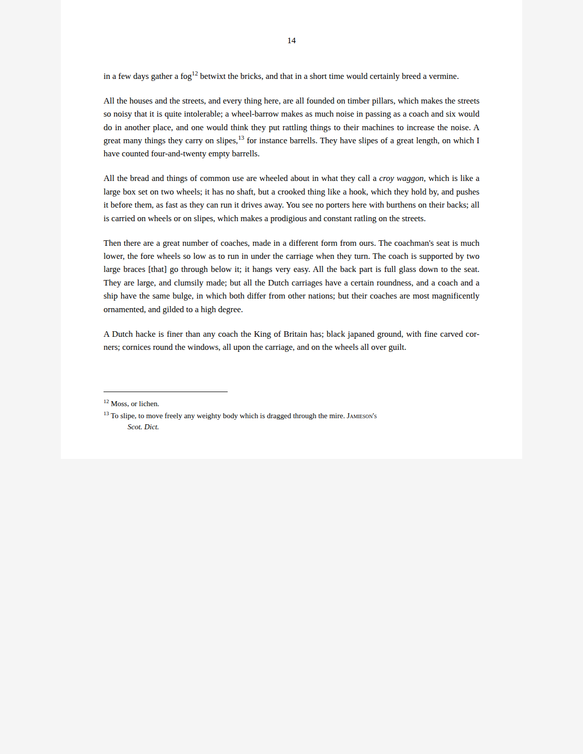14
in a few days gather a fog12 betwixt the bricks, and that in a short time would certainly breed a vermine.
All the houses and the streets, and every thing here, are all founded on timber pillars, which makes the streets so noisy that it is quite intolerable; a wheel-barrow makes as much noise in passing as a coach and six would do in another place, and one would think they put rattling things to their machines to increase the noise. A great many things they carry on slipes,13 for instance barrells. They have slipes of a great length, on which I have counted four-and-twenty empty barrells.
All the bread and things of common use are wheeled about in what they call a croy waggon, which is like a large box set on two wheels; it has no shaft, but a crooked thing like a hook, which they hold by, and pushes it before them, as fast as they can run it drives away. You see no porters here with burthens on their backs; all is carried on wheels or on slipes, which makes a prodigious and constant ratling on the streets.
Then there are a great number of coaches, made in a different form from ours. The coachman's seat is much lower, the fore wheels so low as to run in under the carriage when they turn. The coach is supported by two large braces [that] go through below it; it hangs very easy. All the back part is full glass down to the seat. They are large, and clumsily made; but all the Dutch carriages have a certain roundness, and a coach and a ship have the same bulge, in which both differ from other nations; but their coaches are most magnificently ornamented, and gilded to a high degree.
A Dutch hacke is finer than any coach the King of Britain has; black japaned ground, with fine carved corners; cornices round the windows, all upon the carriage, and on the wheels all over guilt.
12 Moss, or lichen.
13 To slipe, to move freely any weighty body which is dragged through the mire. Jamieson's Scot. Dict.